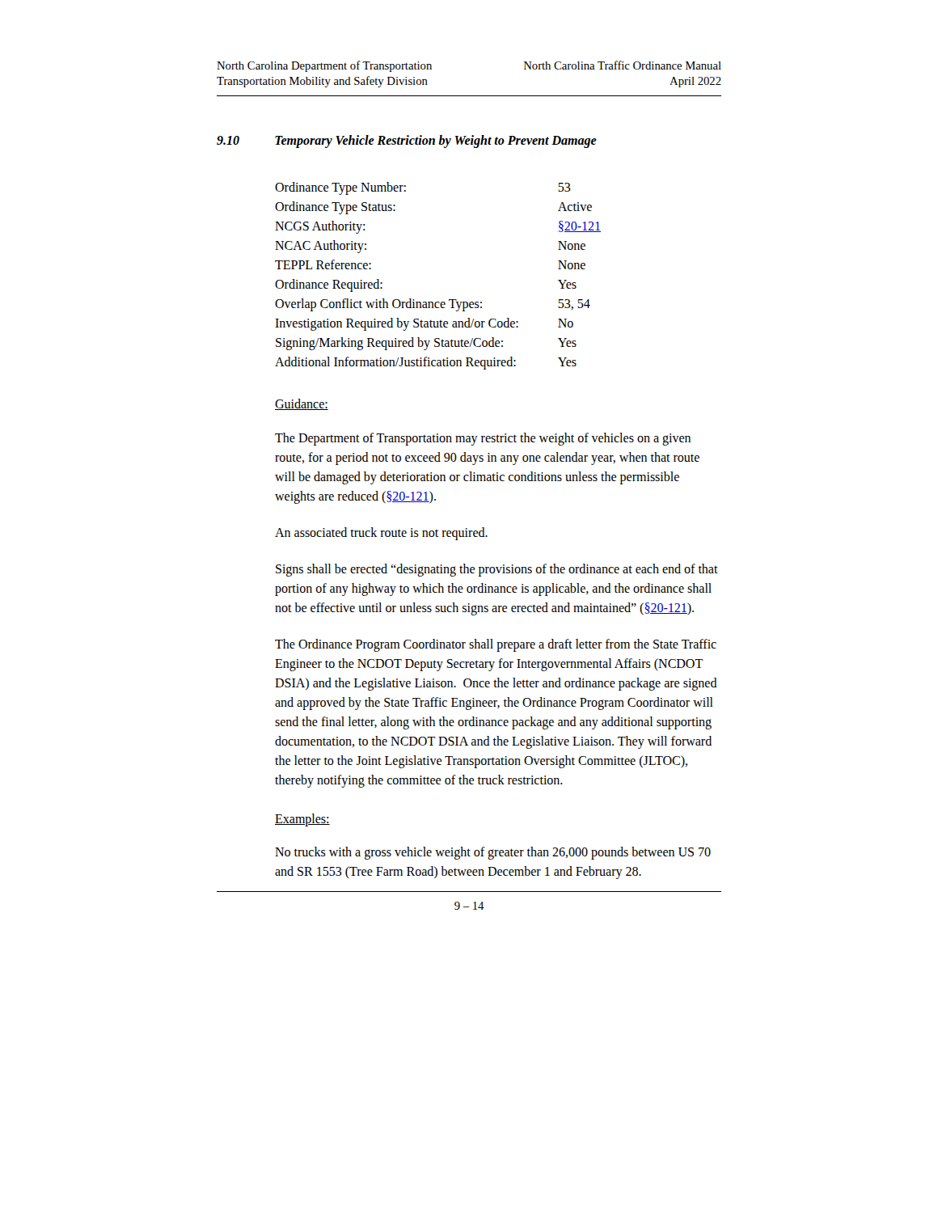North Carolina Department of Transportation
Transportation Mobility and Safety Division
North Carolina Traffic Ordinance Manual
April 2022
9.10 Temporary Vehicle Restriction by Weight to Prevent Damage
| Ordinance Type Number: | 53 |
| Ordinance Type Status: | Active |
| NCGS Authority: | §20-121 |
| NCAC Authority: | None |
| TEPPL Reference: | None |
| Ordinance Required: | Yes |
| Overlap Conflict with Ordinance Types: | 53, 54 |
| Investigation Required by Statute and/or Code: | No |
| Signing/Marking Required by Statute/Code: | Yes |
| Additional Information/Justification Required: | Yes |
Guidance:
The Department of Transportation may restrict the weight of vehicles on a given route, for a period not to exceed 90 days in any one calendar year, when that route will be damaged by deterioration or climatic conditions unless the permissible weights are reduced (§20-121).
An associated truck route is not required.
Signs shall be erected “designating the provisions of the ordinance at each end of that portion of any highway to which the ordinance is applicable, and the ordinance shall not be effective until or unless such signs are erected and maintained” (§20-121).
The Ordinance Program Coordinator shall prepare a draft letter from the State Traffic Engineer to the NCDOT Deputy Secretary for Intergovernmental Affairs (NCDOT DSIA) and the Legislative Liaison. Once the letter and ordinance package are signed and approved by the State Traffic Engineer, the Ordinance Program Coordinator will send the final letter, along with the ordinance package and any additional supporting documentation, to the NCDOT DSIA and the Legislative Liaison. They will forward the letter to the Joint Legislative Transportation Oversight Committee (JLTOC), thereby notifying the committee of the truck restriction.
Examples:
No trucks with a gross vehicle weight of greater than 26,000 pounds between US 70 and SR 1553 (Tree Farm Road) between December 1 and February 28.
9 – 14